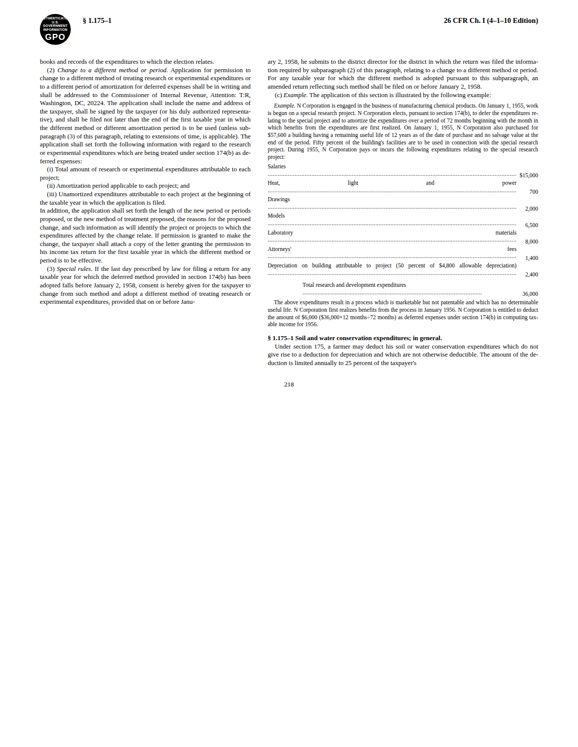AUTHENTICATED
U.S. GOVERNMENT
INFORMATION
GPO
§ 1.175–1 26 CFR Ch. I (4–1–10 Edition)
books and records of the expenditures to which the election relates.
(2) Change to a different method or period. Application for permission to change to a different method of treating research or experimental expenditures or to a different period of amortization for deferred expenses shall be in writing and shall be addressed to the Commissioner of Internal Revenue, Attention: T:R, Washington, DC, 20224. The application shall include the name and address of the taxpayer, shall be signed by the taxpayer (or his duly authorized representative), and shall be filed not later than the end of the first taxable year in which the different method or different amortization period is to be used (unless subparagraph (3) of this paragraph, relating to extensions of time, is applicable). The application shall set forth the following information with regard to the research or experimental expenditures which are being treated under section 174(b) as deferred expenses:
(i) Total amount of research or experimental expenditures attributable to each project;
(ii) Amortization period applicable to each project; and
(iii) Unamortized expenditures attributable to each project at the beginning of the taxable year in which the application is filed.
In addition, the application shall set forth the length of the new period or periods proposed, or the new method of treatment proposed, the reasons for the proposed change, and such information as will identify the project or projects to which the expenditures affected by the change relate. If permission is granted to make the change, the taxpayer shall attach a copy of the letter granting the permission to his income tax return for the first taxable year in which the different method or period is to be effective.
(3) Special rules. If the last day prescribed by law for filing a return for any taxable year for which the deferred method provided in section 174(b) has been adopted falls before January 2, 1958, consent is hereby given for the taxpayer to change from such method and adopt a different method of treating research or experimental expenditures, provided that on or before Janu-
ary 2, 1958, he submits to the district director for the district in which the return was filed the information required by subparagraph (2) of this paragraph, relating to a change to a different method or period. For any taxable year for which the different method is adopted pursuant to this subparagraph, an amended return reflecting such method shall be filed on or before January 2, 1958.
(c) Example. The application of this section is illustrated by the following example:
Example. N Corporation is engaged in the business of manufacturing chemical products. On January 1, 1955, work is begun on a special research project. N Corporation elects, pursuant to section 174(b), to defer the expenditures relating to the special project and to amortize the expenditures over a period of 72 months beginning with the month in which benefits from the expenditures are first realized. On January 1, 1955, N Corporation also purchased for $57,600 a building having a remaining useful life of 12 years as of the date of purchase and no salvage value at the end of the period. Fifty percent of the building's facilities are to be used in connection with the special research project. During 1955, N Corporation pays or incurs the following expenditures relating to the special research project:
| Salaries | $15,000 |
| Heat, light and power | 700 |
| Drawings | 2,000 |
| Models | 6,500 |
| Laboratory materials | 8,000 |
| Attorneys' fees | 1,400 |
| Depreciation on building attributable to project (50 percent of $4,800 allowable depreciation) | 2,400 |
| Total research and development expenditures | 36,000 |
The above expenditures result in a process which is marketable but not patentable and which has no determinable useful life. N Corporation first realizes benefits from the process in January 1956. N Corporation is entitled to deduct the amount of $6,000 ($36,000×12 months÷72 months) as deferred expenses under section 174(b) in computing taxable income for 1956.
§ 1.175–1 Soil and water conservation expenditures; in general.
Under section 175, a farmer may deduct his soil or water conservation expenditures which do not give rise to a deduction for depreciation and which are not otherwise deductible. The amount of the deduction is limited annually to 25 percent of the taxpayer's
218